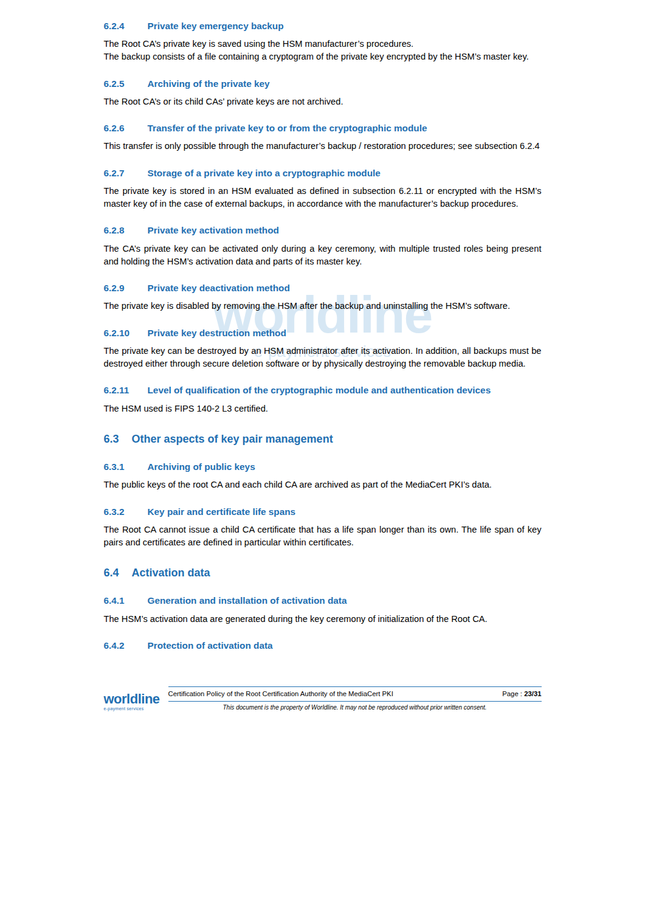worldline
e-payment services
6.2.4 Private key emergency backup
The Root CA’s private key is saved using the HSM manufacturer’s procedures.
The backup consists of a file containing a cryptogram of the private key encrypted by the HSM’s master key.
6.2.5 Archiving of the private key
The Root CA’s or its child CAs’ private keys are not archived.
6.2.6 Transfer of the private key to or from the cryptographic module
This transfer is only possible through the manufacturer’s backup / restoration procedures; see subsection 6.2.4
6.2.7 Storage of a private key into a cryptographic module
The private key is stored in an HSM evaluated as defined in subsection 6.2.11 or encrypted with the HSM’s master key of in the case of external backups, in accordance with the manufacturer’s backup procedures.
6.2.8 Private key activation method
The CA’s private key can be activated only during a key ceremony, with multiple trusted roles being present and holding the HSM’s activation data and parts of its master key.
6.2.9 Private key deactivation method
The private key is disabled by removing the HSM after the backup and uninstalling the HSM’s software.
6.2.10 Private key destruction method
The private key can be destroyed by an HSM administrator after its activation. In addition, all backups must be destroyed either through secure deletion software or by physically destroying the removable backup media.
6.2.11 Level of qualification of the cryptographic module and authentication devices
The HSM used is FIPS 140-2 L3 certified.
6.3 Other aspects of key pair management
6.3.1 Archiving of public keys
The public keys of the root CA and each child CA are archived as part of the MediaCert PKI’s data.
6.3.2 Key pair and certificate life spans
The Root CA cannot issue a child CA certificate that has a life span longer than its own. The life span of key pairs and certificates are defined in particular within certificates.
6.4 Activation data
6.4.1 Generation and installation of activation data
The HSM’s activation data are generated during the key ceremony of initialization of the Root CA.
6.4.2 Protection of activation data
worldline
e-payment services
Certification Policy of the Root Certification Authority of the MediaCert PKI Page : 23/31
This document is the property of Worldline. It may not be reproduced without prior written consent.